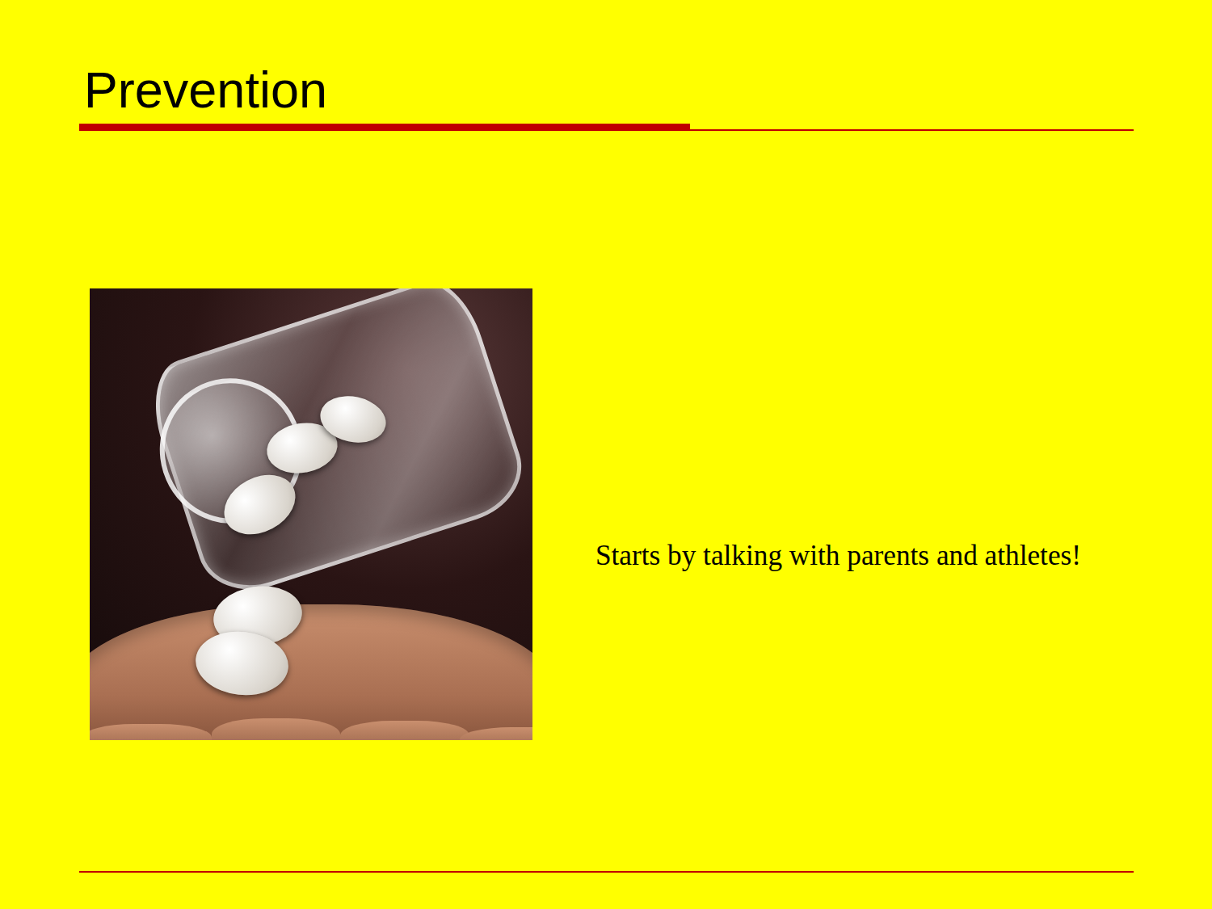Prevention
Starts by talking with parents and athletes!